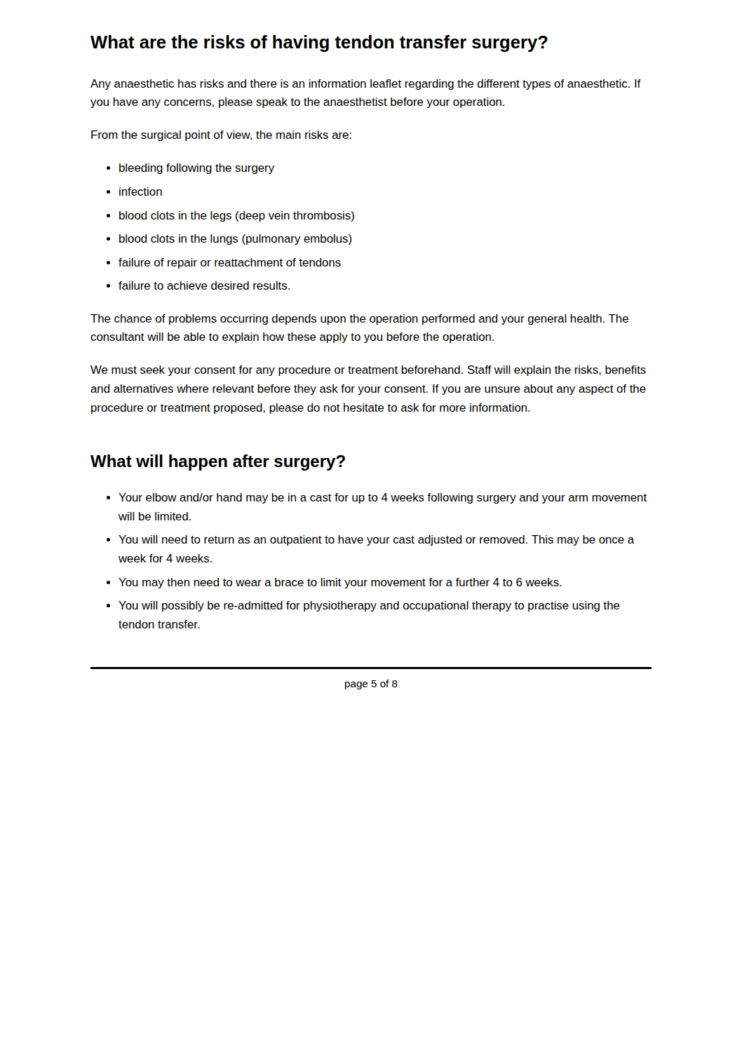What are the risks of having tendon transfer surgery?
Any anaesthetic has risks and there is an information leaflet regarding the different types of anaesthetic. If you have any concerns, please speak to the anaesthetist before your operation.
From the surgical point of view, the main risks are:
bleeding following the surgery
infection
blood clots in the legs (deep vein thrombosis)
blood clots in the lungs (pulmonary embolus)
failure of repair or reattachment of tendons
failure to achieve desired results.
The chance of problems occurring depends upon the operation performed and your general health. The consultant will be able to explain how these apply to you before the operation.
We must seek your consent for any procedure or treatment beforehand. Staff will explain the risks, benefits and alternatives where relevant before they ask for your consent. If you are unsure about any aspect of the procedure or treatment proposed, please do not hesitate to ask for more information.
What will happen after surgery?
Your elbow and/or hand may be in a cast for up to 4 weeks following surgery and your arm movement will be limited.
You will need to return as an outpatient to have your cast adjusted or removed. This may be once a week for 4 weeks.
You may then need to wear a brace to limit your movement for a further 4 to 6 weeks.
You will possibly be re-admitted for physiotherapy and occupational therapy to practise using the tendon transfer.
page 5 of 8